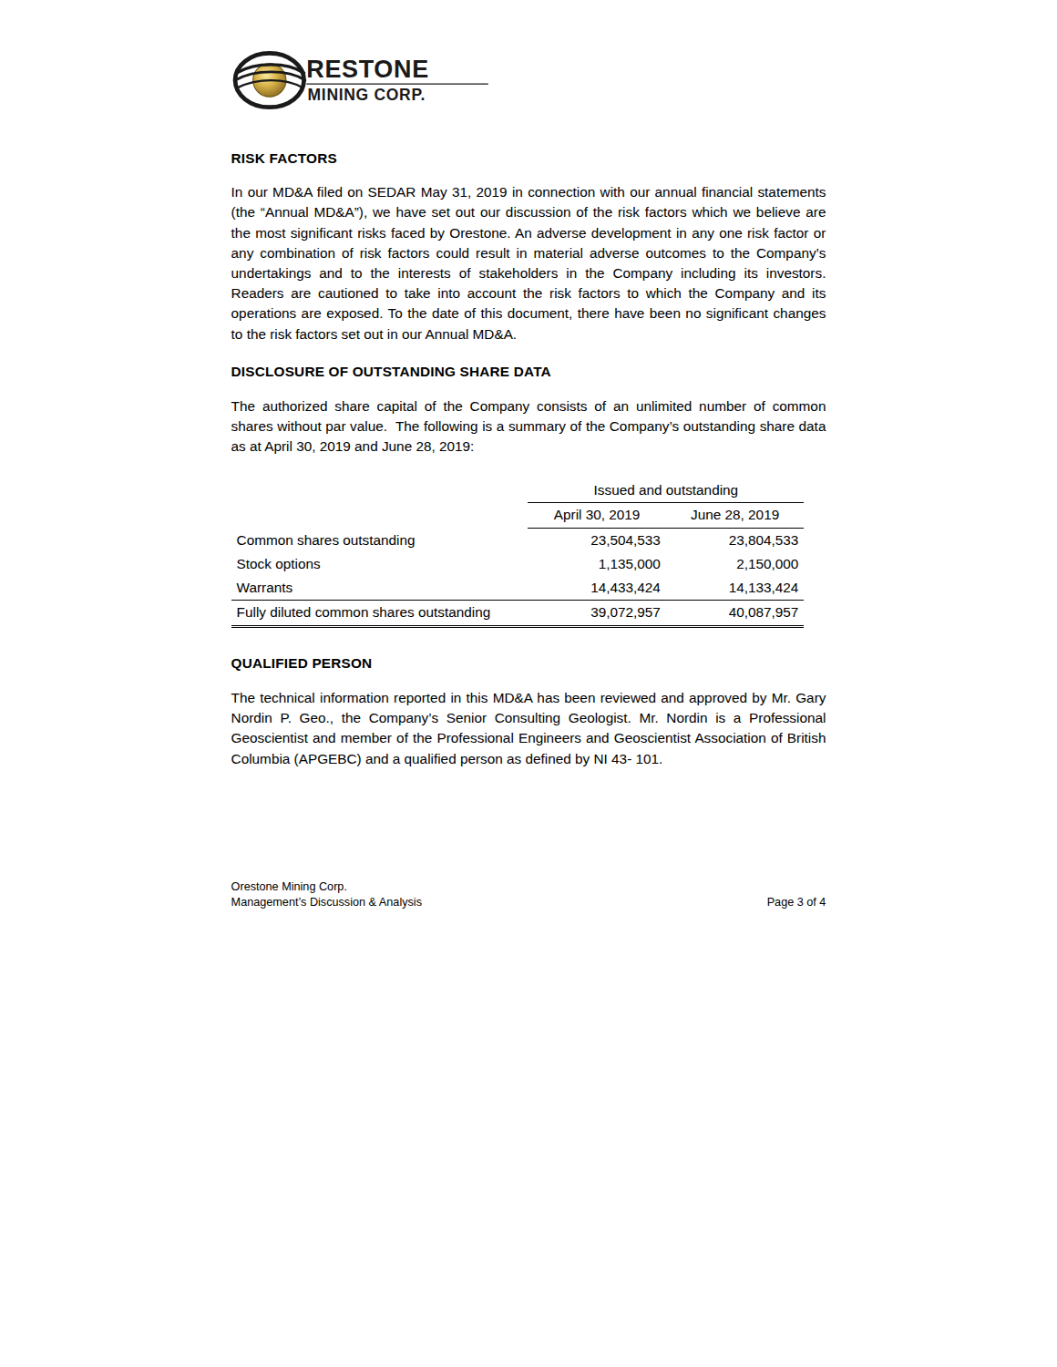RESTONE MINING CORP.
RISK FACTORS
In our MD&A filed on SEDAR May 31, 2019 in connection with our annual financial statements (the “Annual MD&A”), we have set out our discussion of the risk factors which we believe are the most significant risks faced by Orestone. An adverse development in any one risk factor or any combination of risk factors could result in material adverse outcomes to the Company’s undertakings and to the interests of stakeholders in the Company including its investors. Readers are cautioned to take into account the risk factors to which the Company and its operations are exposed. To the date of this document, there have been no significant changes to the risk factors set out in our Annual MD&A.
DISCLOSURE OF OUTSTANDING SHARE DATA
The authorized share capital of the Company consists of an unlimited number of common shares without par value. The following is a summary of the Company’s outstanding share data as at April 30, 2019 and June 28, 2019:
| | Issued and outstanding |
| --- | --- |
| | April 30, 2019 | June 28, 2019 |
| Common shares outstanding | 23,504,533 | 23,804,533 |
| Stock options | 1,135,000 | 2,150,000 |
| Warrants | 14,433,424 | 14,133,424 |
| Fully diluted common shares outstanding | 39,072,957 | 40,087,957 |
QUALIFIED PERSON
The technical information reported in this MD&A has been reviewed and approved by Mr. Gary Nordin P. Geo., the Company’s Senior Consulting Geologist. Mr. Nordin is a Professional Geoscientist and member of the Professional Engineers and Geoscientist Association of British Columbia (APGEBC) and a qualified person as defined by NI 43- 101.
Orestone Mining Corp.
Management’s Discussion & Analysis
Page 3 of 4